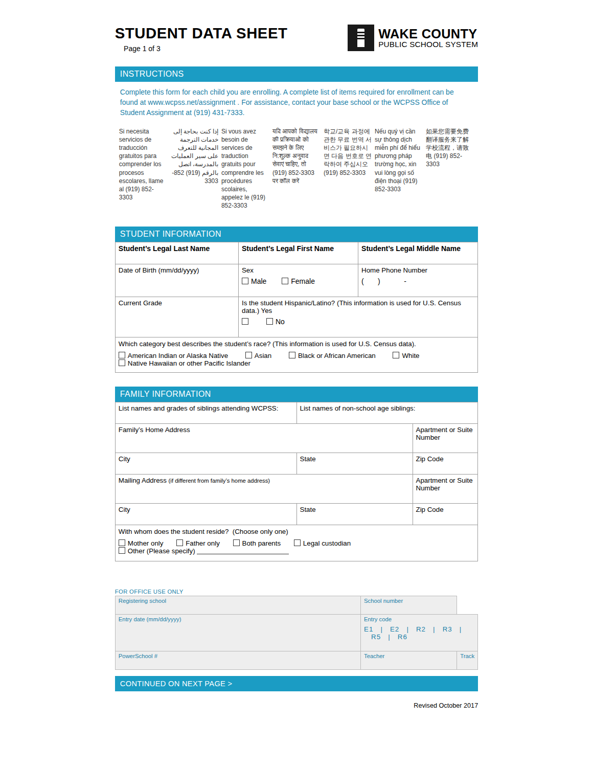STUDENT DATA SHEET
Page 1 of 3
WAKE COUNTY
PUBLIC SCHOOL SYSTEM
INSTRUCTIONS
Complete this form for each child you are enrolling. A complete list of items required for enrollment can be found at www.wcpss.net/assignment . For assistance, contact your base school or the WCPSS Office of Student Assignment at (919) 431-7333.
Si necesita servicios de traducción gratuitos para comprender los procesos escolares, llame al (919) 852-3303
إذا كنت بحاجة إلى خدمات الترجمة المجانية للتعرف على سير العمليات بالمدرسة، اتصل بالرقم (919) 852-3303
Si vous avez besoin de services de traduction gratuits pour comprendre les procédures scolaires, appelez le (919) 852-3303
यदि आपको विद्यालय की प्रक्रियाओं को समझने के लिए नि:शुल्क अनुवाद सेवाएं चाहिए, तो (919) 852-3303 पर कॉल करें
학교/교육 과정에 관한 무료 번역 서비스가 필요하시면 다음 번호로 연락하여 주십시오 (919) 852-3303
Nếu quý vị cần sự thông dịch miễn phí để hiểu phương pháp trường học, xin vui lòng gọi số điện thoại (919) 852-3303
如果您需要免费翻译服务来了解学校流程，请致电 (919) 852-3303
STUDENT INFORMATION
| Student’s Legal Last Name | Student’s Legal First Name | Student’s Legal Middle Name |
| Date of Birth (mm/dd/yyyy) | Sex Male Female | Home Phone Number ( ) - |
| Current Grade | Is the student Hispanic/Latino? (This information is used for U.S. Census data.) Yes No |
Which category best describes the student’s race? (This information is used for U.S. Census data).
American Indian or Alaska Native Asian Black or African American White Native Hawaiian or other Pacific Islander
FAMILY INFORMATION
| List names and grades of siblings attending WCPSS: | List names of non-school age siblings: |
| Family’s Home Address | Apartment or Suite Number |
| City | State | Zip Code |
| Mailing Address (if different from family’s home address) | Apartment or Suite Number |
| City | State | Zip Code |
With whom does the student reside? (Choose only one)
Mother only Father only Both parents Legal custodian Other (Please specify)
FOR OFFICE USE ONLY
| Registering school | School number |
| Entry date (mm/dd/yyyy) | Entry code E1 / E2 / R2 / R3 / R5 / R6 |
| PowerSchool # | Teacher | Track |
CONTINUED ON NEXT PAGE >
Revised October 2017